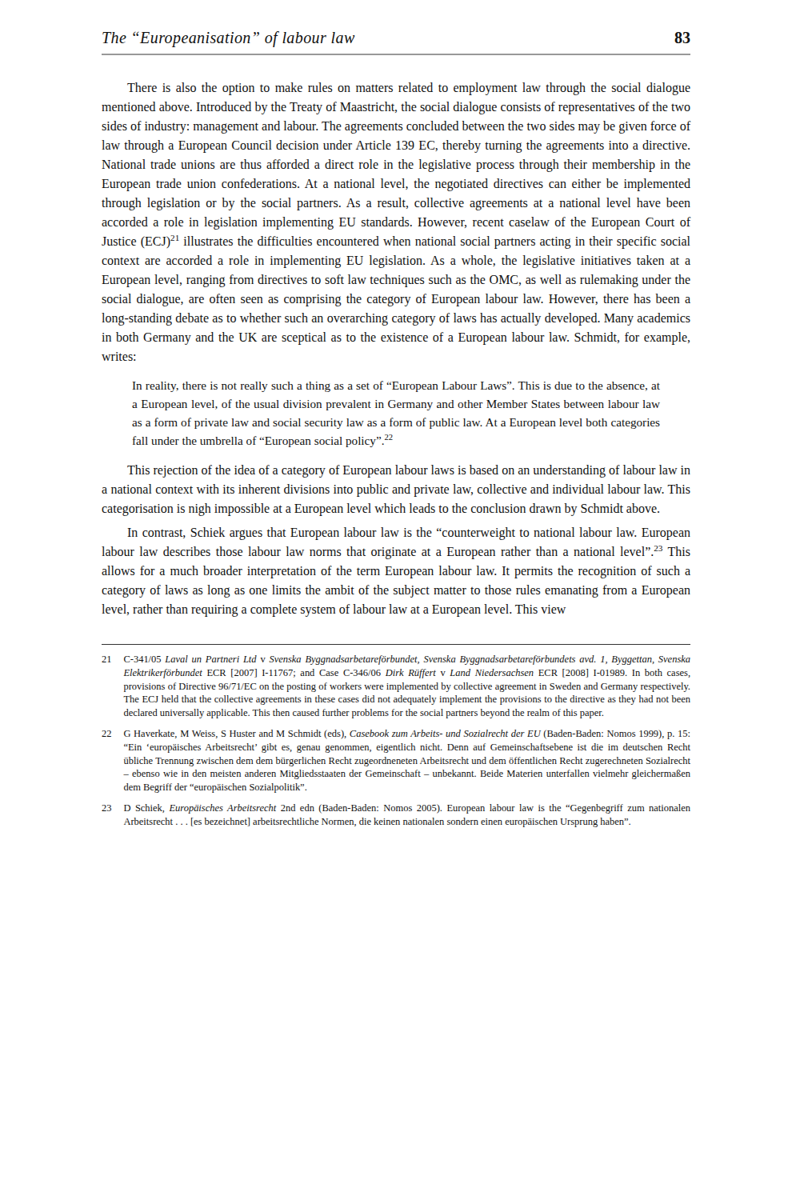The “Europeanisation” of labour law 83
There is also the option to make rules on matters related to employment law through the social dialogue mentioned above. Introduced by the Treaty of Maastricht, the social dialogue consists of representatives of the two sides of industry: management and labour. The agreements concluded between the two sides may be given force of law through a European Council decision under Article 139 EC, thereby turning the agreements into a directive. National trade unions are thus afforded a direct role in the legislative process through their membership in the European trade union confederations. At a national level, the negotiated directives can either be implemented through legislation or by the social partners. As a result, collective agreements at a national level have been accorded a role in legislation implementing EU standards. However, recent caselaw of the European Court of Justice (ECJ)21 illustrates the difficulties encountered when national social partners acting in their specific social context are accorded a role in implementing EU legislation. As a whole, the legislative initiatives taken at a European level, ranging from directives to soft law techniques such as the OMC, as well as rulemaking under the social dialogue, are often seen as comprising the category of European labour law. However, there has been a long-standing debate as to whether such an overarching category of laws has actually developed. Many academics in both Germany and the UK are sceptical as to the existence of a European labour law. Schmidt, for example, writes:
In reality, there is not really such a thing as a set of “European Labour Laws”. This is due to the absence, at a European level, of the usual division prevalent in Germany and other Member States between labour law as a form of private law and social security law as a form of public law. At a European level both categories fall under the umbrella of “European social policy”.22
This rejection of the idea of a category of European labour laws is based on an understanding of labour law in a national context with its inherent divisions into public and private law, collective and individual labour law. This categorisation is nigh impossible at a European level which leads to the conclusion drawn by Schmidt above.
In contrast, Schiek argues that European labour law is the “counterweight to national labour law. European labour law describes those labour law norms that originate at a European rather than a national level”.23 This allows for a much broader interpretation of the term European labour law. It permits the recognition of such a category of laws as long as one limits the ambit of the subject matter to those rules emanating from a European level, rather than requiring a complete system of labour law at a European level. This view
21 C-341/05 Laval un Partneri Ltd v Svenska Byggnadsarbetareförbundet, Svenska Byggnadsarbetareförbundets avd. 1, Byggettan, Svenska Elektrikerförbundet ECR [2007] I-11767; and Case C-346/06 Dirk Rüffert v Land Niedersachsen ECR [2008] I-01989. In both cases, provisions of Directive 96/71/EC on the posting of workers were implemented by collective agreement in Sweden and Germany respectively. The ECJ held that the collective agreements in these cases did not adequately implement the provisions to the directive as they had not been declared universally applicable. This then caused further problems for the social partners beyond the realm of this paper.
22 G Haverkate, M Weiss, S Huster and M Schmidt (eds), Casebook zum Arbeits- und Sozialrecht der EU (Baden-Baden: Nomos 1999), p. 15: “Ein ‘europäisches Arbeitsrecht’ gibt es, genau genommen, eigentlich nicht. Denn auf Gemeinschaftsebene ist die im deutschen Recht übliche Trennung zwischen dem dem bürgerlichen Recht zugeordneneten Arbeitsrecht und dem öffentlichen Recht zugerechneten Sozialrecht – ebenso wie in den meisten anderen Mitgliedsstaaten der Gemeinschaft – unbekannt. Beide Materien unterfallen vielmehr gleichermaßen dem Begriff der “europäischen Sozialpolitik”.
23 D Schiek, Europäisches Arbeitsrecht 2nd edn (Baden-Baden: Nomos 2005). European labour law is the “Gegenbegriff zum nationalen Arbeitsrecht . . . [es bezeichnet] arbeitsrechtliche Normen, die keinen nationalen sondern einen europäischen Ursprung haben”.